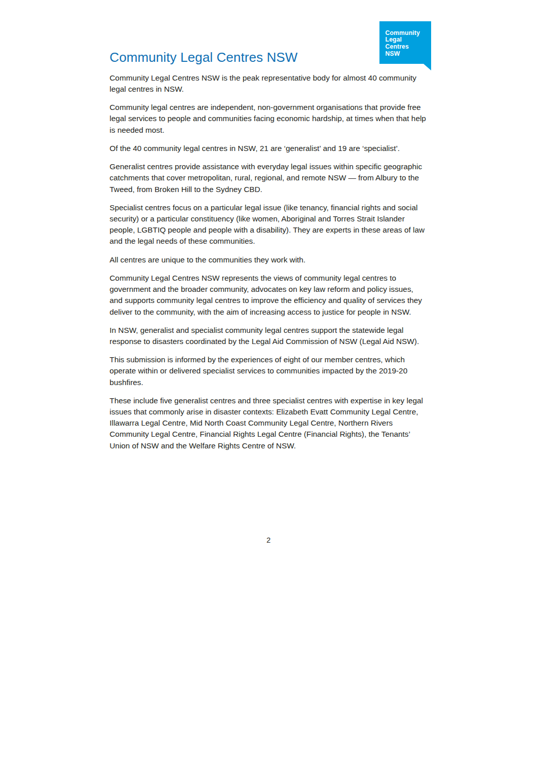Community
Legal Centres
NSW
Community Legal Centres NSW
Community Legal Centres NSW is the peak representative body for almost 40 community legal centres in NSW.
Community legal centres are independent, non-government organisations that provide free legal services to people and communities facing economic hardship, at times when that help is needed most.
Of the 40 community legal centres in NSW, 21 are ‘generalist’ and 19 are ‘specialist’.
Generalist centres provide assistance with everyday legal issues within specific geographic catchments that cover metropolitan, rural, regional, and remote NSW — from Albury to the Tweed, from Broken Hill to the Sydney CBD.
Specialist centres focus on a particular legal issue (like tenancy, financial rights and social security) or a particular constituency (like women, Aboriginal and Torres Strait Islander people, LGBTIQ people and people with a disability). They are experts in these areas of law and the legal needs of these communities.
All centres are unique to the communities they work with.
Community Legal Centres NSW represents the views of community legal centres to government and the broader community, advocates on key law reform and policy issues, and supports community legal centres to improve the efficiency and quality of services they deliver to the community, with the aim of increasing access to justice for people in NSW.
In NSW, generalist and specialist community legal centres support the statewide legal response to disasters coordinated by the Legal Aid Commission of NSW (Legal Aid NSW).
This submission is informed by the experiences of eight of our member centres, which operate within or delivered specialist services to communities impacted by the 2019-20 bushfires.
These include five generalist centres and three specialist centres with expertise in key legal issues that commonly arise in disaster contexts: Elizabeth Evatt Community Legal Centre, Illawarra Legal Centre, Mid North Coast Community Legal Centre, Northern Rivers Community Legal Centre, Financial Rights Legal Centre (Financial Rights), the Tenants’ Union of NSW and the Welfare Rights Centre of NSW.
2